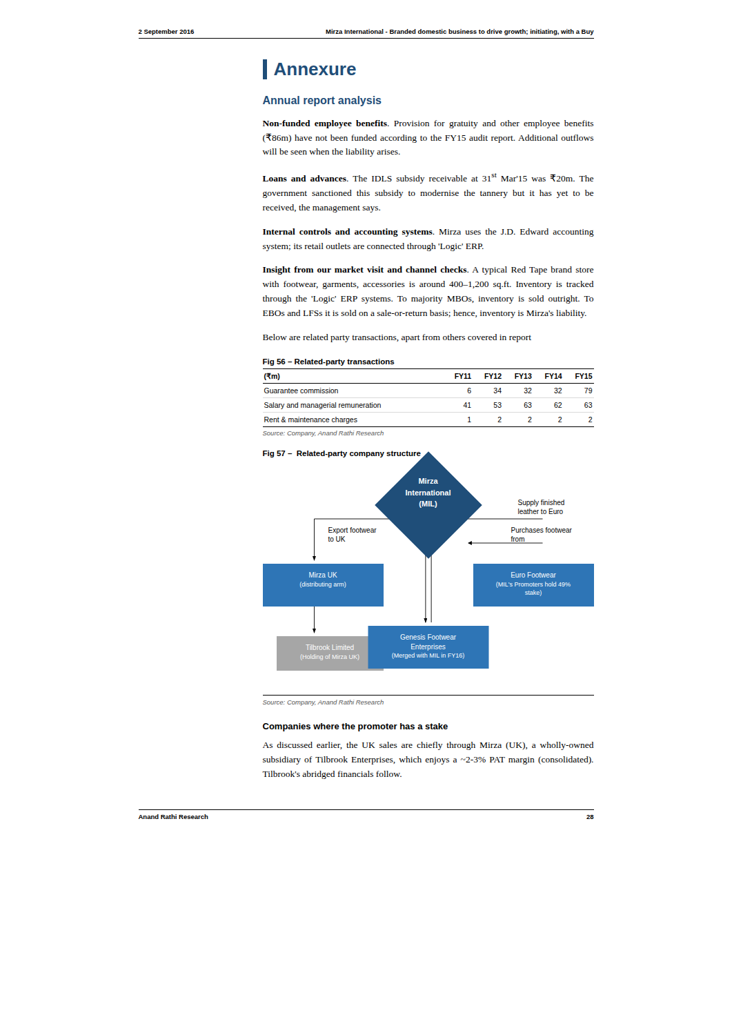2 September 2016
Mirza International - Branded domestic business to drive growth; initiating, with a Buy
Annexure
Annual report analysis
Non-funded employee benefits. Provision for gratuity and other employee benefits (₹86m) have not been funded according to the FY15 audit report. Additional outflows will be seen when the liability arises.
Loans and advances. The IDLS subsidy receivable at 31st Mar'15 was ₹20m. The government sanctioned this subsidy to modernise the tannery but it has yet to be received, the management says.
Internal controls and accounting systems. Mirza uses the J.D. Edward accounting system; its retail outlets are connected through 'Logic' ERP.
Insight from our market visit and channel checks. A typical Red Tape brand store with footwear, garments, accessories is around 400–1,200 sq.ft. Inventory is tracked through the 'Logic' ERP systems. To majority MBOs, inventory is sold outright. To EBOs and LFSs it is sold on a sale-or-return basis; hence, inventory is Mirza's liability.
Below are related party transactions, apart from others covered in report
Fig 56 – Related-party transactions
| ( ₹ m) | FY11 | FY12 | FY13 | FY14 | FY15 |
| --- | --- | --- | --- | --- | --- |
| Guarantee commission | 6 | 34 | 32 | 32 | 79 |
| Salary and managerial remuneration | 41 | 53 | 63 | 62 | 63 |
| Rent & maintenance charges | 1 | 2 | 2 | 2 | 2 |
Source: Company, Anand Rathi Research
Fig 57 – Related-party company structure
Mirza
International
(MIL)
Export footwear
to UK
Supply finished
leather to Euro
Purchases footwear
from
Mirza UK
(distributing arm)
Tilbrook Limited
(Holding of Mirza UK)
Genesis Footwear
Enterprises
(Merged with MIL in FY16)
Euro Footwear
(MIL's Promoters hold 49%
stake)
Source: Company, Anand Rathi Research
Companies where the promoter has a stake
As discussed earlier, the UK sales are chiefly through Mirza (UK), a wholly-owned subsidiary of Tilbrook Enterprises, which enjoys a ~2-3% PAT margin (consolidated). Tilbrook's abridged financials follow.
Anand Rathi Research
28